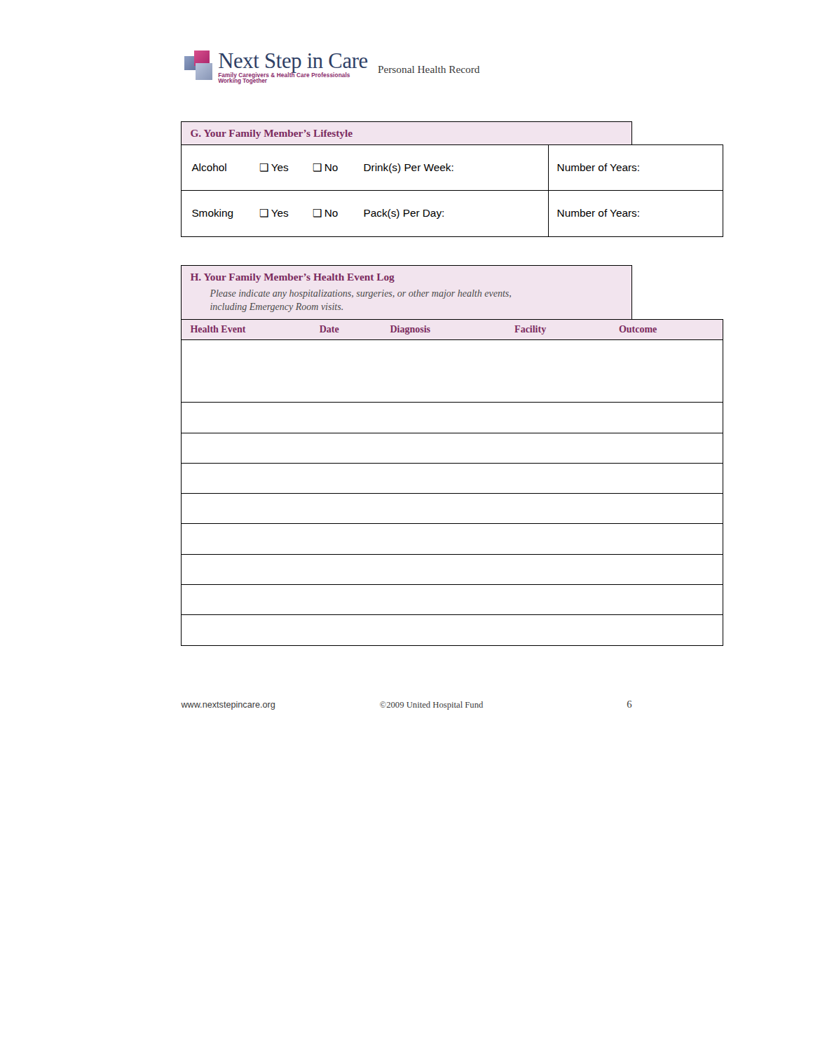Next Step in Care
Family Caregivers & Health Care Professionals
Working Together
Personal Health Record
| G. Your Family Member’s Lifestyle |
| Alcohol | ❑ Yes ❑ No | Drink(s) Per Week: | Number of Years: |
| Smoking | ❑ Yes ❑ No | Pack(s) Per Day: | Number of Years: |
| H. Your Family Member’s Health Event Log Please indicate any hospitalizations, surgeries, or other major health events, including Emergency Room visits. |
| Health Event | Date | Diagnosis | Facility | Outcome |
www.nextstepincare.org
©2009 United Hospital Fund
6